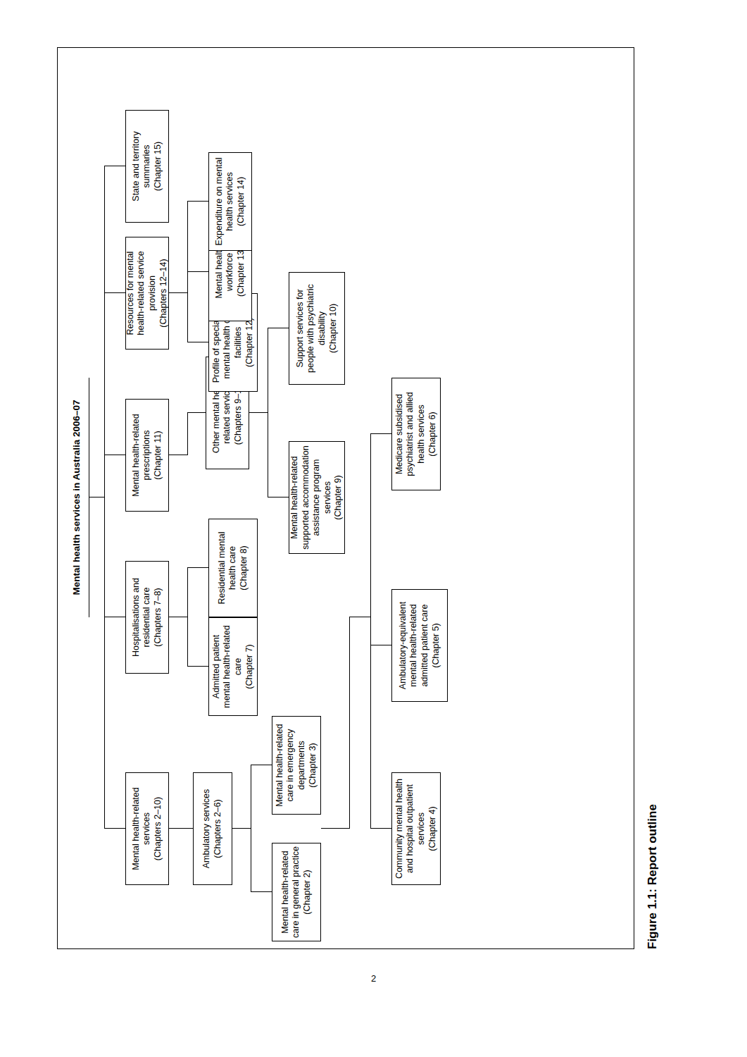Mental health services in Australia 2006–07
Mental health-related services
(Chapters 2–10)
Hospitalisations and residential care
(Chapters 7–8)
Mental health-related prescriptions
(Chapter 11)
Resources for mental health-related service provision
(Chapters 12–14)
State and territory summaries
(Chapter 15)
Ambulatory services
(Chapters 2–6)
Mental health-related care in general practice
(Chapter 2)
Mental health-related care in emergency departments
(Chapter 3)
Community mental health and hospital outpatient services
(Chapter 4)
Ambulatory-equivalent mental health-related admitted patient care
(Chapter 5)
Medicare subsidised psychiatrist and allied health services
(Chapter 6)
Admitted patient mental health-related care
(Chapter 7)
Residential mental health care
(Chapter 8)
Other mental health-related services
(Chapters 9–10)
Mental health-related supported accommodation assistance program services
(Chapter 9)
Support services for people with psychiatric disability
(Chapter 10)
Profile of specialised mental health care facilities
(Chapter 12)
Mental health workforce
(Chapter 13)
Expenditure on mental health services
(Chapter 14)
Figure 1.1: Report outline
2